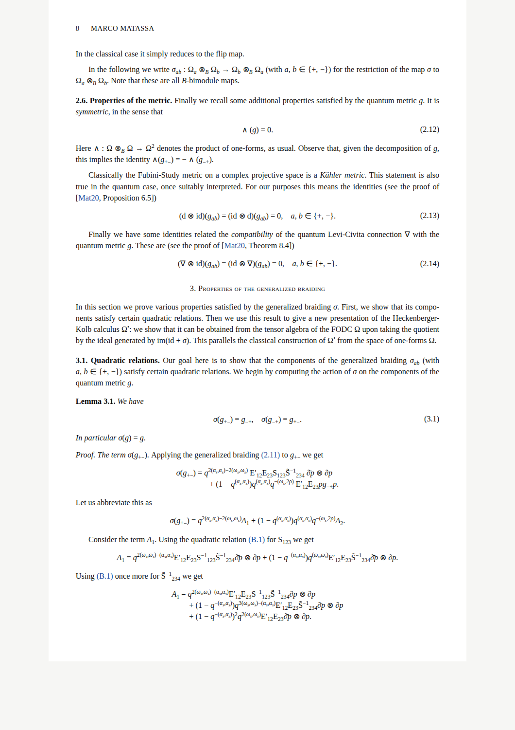8 MARCO MATASSA
In the classical case it simply reduces to the flip map.
In the following we write σab : Ωa ⊗B Ωb → Ωb ⊗B Ωa (with a, b ∈ {+, −}) for the restriction of the map σ to Ωa ⊗B Ωb. Note that these are all B-bimodule maps.
2.6. Properties of the metric. Finally we recall some additional properties satisfied by the quantum metric g. It is symmetric, in the sense that
∧ (g) = 0. (2.12)
Here ∧ : Ω ⊗B Ω → Ω2 denotes the product of one-forms, as usual. Observe that, given the decomposition of g, this implies the identity ∧(g+−) = − ∧ (g−+).
Classically the Fubini-Study metric on a complex projective space is a Kähler metric. This statement is also true in the quantum case, once suitably interpreted. For our purposes this means the identities (see the proof of [Mat20, Proposition 6.5])
(d ⊗ id)(gab) = (id ⊗ d)(gab) = 0, a, b ∈ {+, −}. (2.13)
Finally we have some identities related the compatibility of the quantum Levi-Civita connection ∇ with the quantum metric g. These are (see the proof of [Mat20, Theorem 8.4])
(∇ ⊗ id)(gab) = (id ⊗ ∇)(gab) = 0, a, b ∈ {+, −}. (2.14)
3. Properties of the generalized braiding
In this section we prove various properties satisfied by the generalized braiding σ. First, we show that its components satisfy certain quadratic relations. Then we use this result to give a new presentation of the Heckenberger-Kolb calculus Ω•: we show that it can be obtained from the tensor algebra of the FODC Ω upon taking the quotient by the ideal generated by im(id + σ). This parallels the classical construction of Ω• from the space of one-forms Ω.
3.1. Quadratic relations. Our goal here is to show that the components of the generalized braiding σab (with a, b ∈ {+, −}) satisfy certain quadratic relations. We begin by computing the action of σ on the components of the quantum metric g.
Lemma 3.1. We have
σ(g+−) = g−+, σ(g−+) = g+−. (3.1)
In particular σ(g) = g.
Proof. The term σ(g+−). Applying the generalized braiding (2.11) to g+− we get
σ(g+−) = q2(αs,αs)−2(ωs,ωs) E′12E23S123S̃−1234 ∂̄p ⊗ ∂p + (1 − q(αs,αs))q(αs,αs)q−(ωs,2ρ) E′12E23pg−+p.
Let us abbreviate this as
σ(g+−) = q2(αs,αs)−2(ωs,ωs)A1 + (1 − q(αs,αs))q(αs,αs)q−(ωs,2ρ)A2.
Consider the term A1. Using the quadratic relation (B.1) for S123 we get
A1 = q2(ωs,ωs)−(αs,αs)E′12E23S−1123S̃−1234∂̄p ⊗ ∂p + (1 − q−(αs,αs))q(ωs,ωs)E′12E23S̃−1234∂̄p ⊗ ∂p.
Using (B.1) once more for S̃−1234 we get
A1 = q2(ωs,ωs)−(αs,αs)E′12E23S−1123S̃−1234∂̄p ⊗ ∂p + (1 − q−(αs,αs))q3(ωs,ωs)−(αs,αs)E′12E23S̃−1234∂̄p ⊗ ∂p + (1 − q−(αs,αs))2q2(ωs,ωs)E′12E23∂̄p ⊗ ∂p.